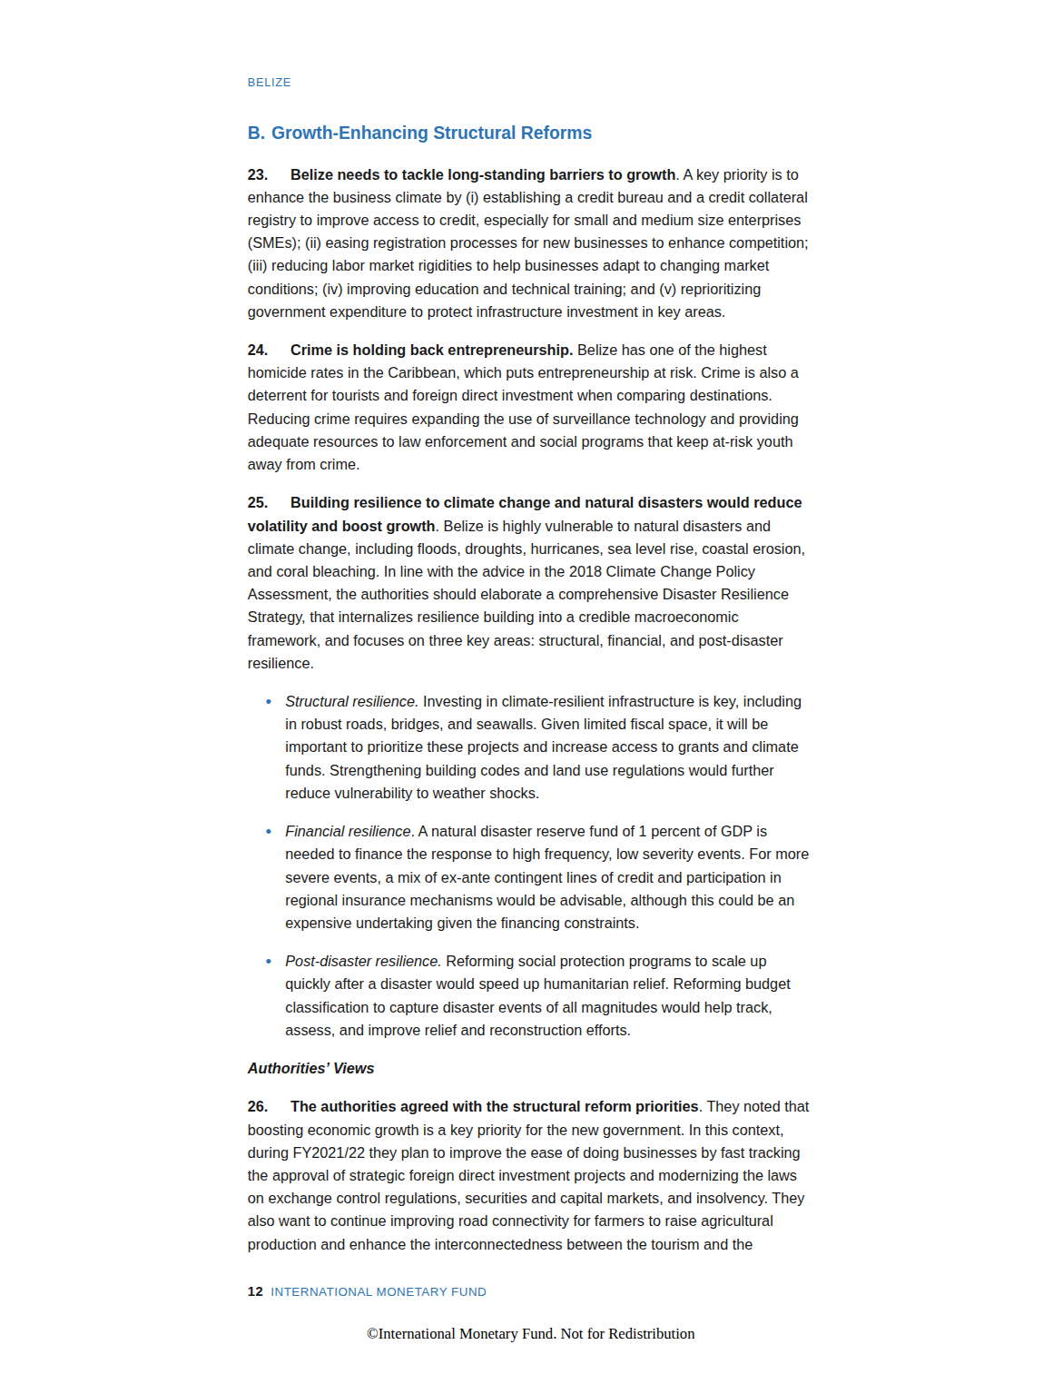Belize
B. Growth-Enhancing Structural Reforms
23. Belize needs to tackle long-standing barriers to growth. A key priority is to enhance the business climate by (i) establishing a credit bureau and a credit collateral registry to improve access to credit, especially for small and medium size enterprises (SMEs); (ii) easing registration processes for new businesses to enhance competition; (iii) reducing labor market rigidities to help businesses adapt to changing market conditions; (iv) improving education and technical training; and (v) reprioritizing government expenditure to protect infrastructure investment in key areas.
24. Crime is holding back entrepreneurship. Belize has one of the highest homicide rates in the Caribbean, which puts entrepreneurship at risk. Crime is also a deterrent for tourists and foreign direct investment when comparing destinations. Reducing crime requires expanding the use of surveillance technology and providing adequate resources to law enforcement and social programs that keep at-risk youth away from crime.
25. Building resilience to climate change and natural disasters would reduce volatility and boost growth. Belize is highly vulnerable to natural disasters and climate change, including floods, droughts, hurricanes, sea level rise, coastal erosion, and coral bleaching. In line with the advice in the 2018 Climate Change Policy Assessment, the authorities should elaborate a comprehensive Disaster Resilience Strategy, that internalizes resilience building into a credible macroeconomic framework, and focuses on three key areas: structural, financial, and post-disaster resilience.
Structural resilience. Investing in climate-resilient infrastructure is key, including in robust roads, bridges, and seawalls. Given limited fiscal space, it will be important to prioritize these projects and increase access to grants and climate funds. Strengthening building codes and land use regulations would further reduce vulnerability to weather shocks.
Financial resilience. A natural disaster reserve fund of 1 percent of GDP is needed to finance the response to high frequency, low severity events. For more severe events, a mix of ex-ante contingent lines of credit and participation in regional insurance mechanisms would be advisable, although this could be an expensive undertaking given the financing constraints.
Post-disaster resilience. Reforming social protection programs to scale up quickly after a disaster would speed up humanitarian relief. Reforming budget classification to capture disaster events of all magnitudes would help track, assess, and improve relief and reconstruction efforts.
Authorities’ Views
26. The authorities agreed with the structural reform priorities. They noted that boosting economic growth is a key priority for the new government. In this context, during FY2021/22 they plan to improve the ease of doing businesses by fast tracking the approval of strategic foreign direct investment projects and modernizing the laws on exchange control regulations, securities and capital markets, and insolvency. They also want to continue improving road connectivity for farmers to raise agricultural production and enhance the interconnectedness between the tourism and the
12 INTERNATIONAL MONETARY FUND
©International Monetary Fund. Not for Redistribution